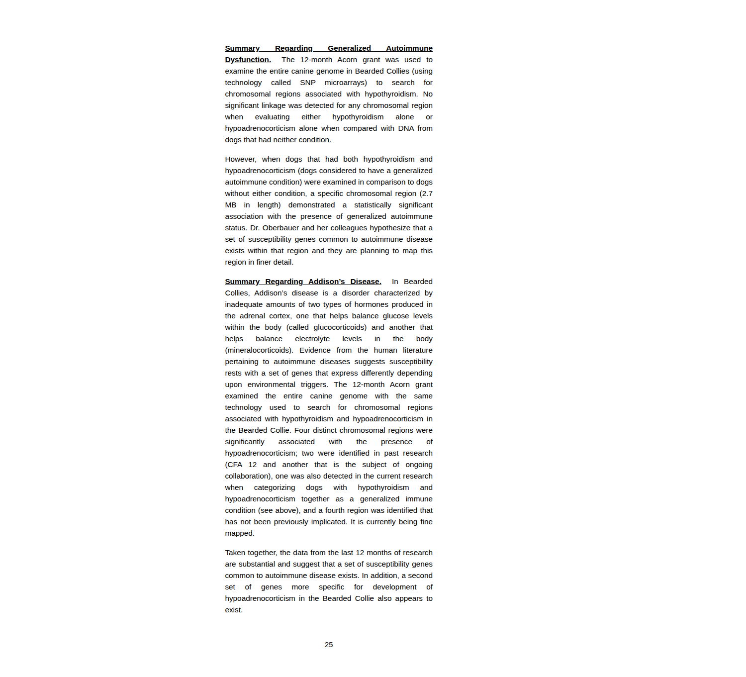Summary Regarding Generalized Autoimmune Dysfunction. The 12-month Acorn grant was used to examine the entire canine genome in Bearded Collies (using technology called SNP microarrays) to search for chromosomal regions associated with hypothyroidism. No significant linkage was detected for any chromosomal region when evaluating either hypothyroidism alone or hypoadrenocorticism alone when compared with DNA from dogs that had neither condition.
However, when dogs that had both hypothyroidism and hypoadrenocorticism (dogs considered to have a generalized autoimmune condition) were examined in comparison to dogs without either condition, a specific chromosomal region (2.7 MB in length) demonstrated a statistically significant association with the presence of generalized autoimmune status. Dr. Oberbauer and her colleagues hypothesize that a set of susceptibility genes common to autoimmune disease exists within that region and they are planning to map this region in finer detail.
Summary Regarding Addison’s Disease. In Bearded Collies, Addison’s disease is a disorder characterized by inadequate amounts of two types of hormones produced in the adrenal cortex, one that helps balance glucose levels within the body (called glucocorticoids) and another that helps balance electrolyte levels in the body (mineralocorticoids). Evidence from the human literature pertaining to autoimmune diseases suggests susceptibility rests with a set of genes that express differently depending upon environmental triggers. The 12-month Acorn grant examined the entire canine genome with the same technology used to search for chromosomal regions associated with hypothyroidism and hypoadrenocorticism in the Bearded Collie. Four distinct chromosomal regions were significantly associated with the presence of hypoadrenocorticism; two were identified in past research (CFA 12 and another that is the subject of ongoing collaboration), one was also detected in the current research when categorizing dogs with hypothyroidism and hypoadrenocorticism together as a generalized immune condition (see above), and a fourth region was identified that has not been previously implicated. It is currently being fine mapped.
Taken together, the data from the last 12 months of research are substantial and suggest that a set of susceptibility genes common to autoimmune disease exists. In addition, a second set of genes more specific for development of hypoadrenocorticism in the Bearded Collie also appears to exist.
25